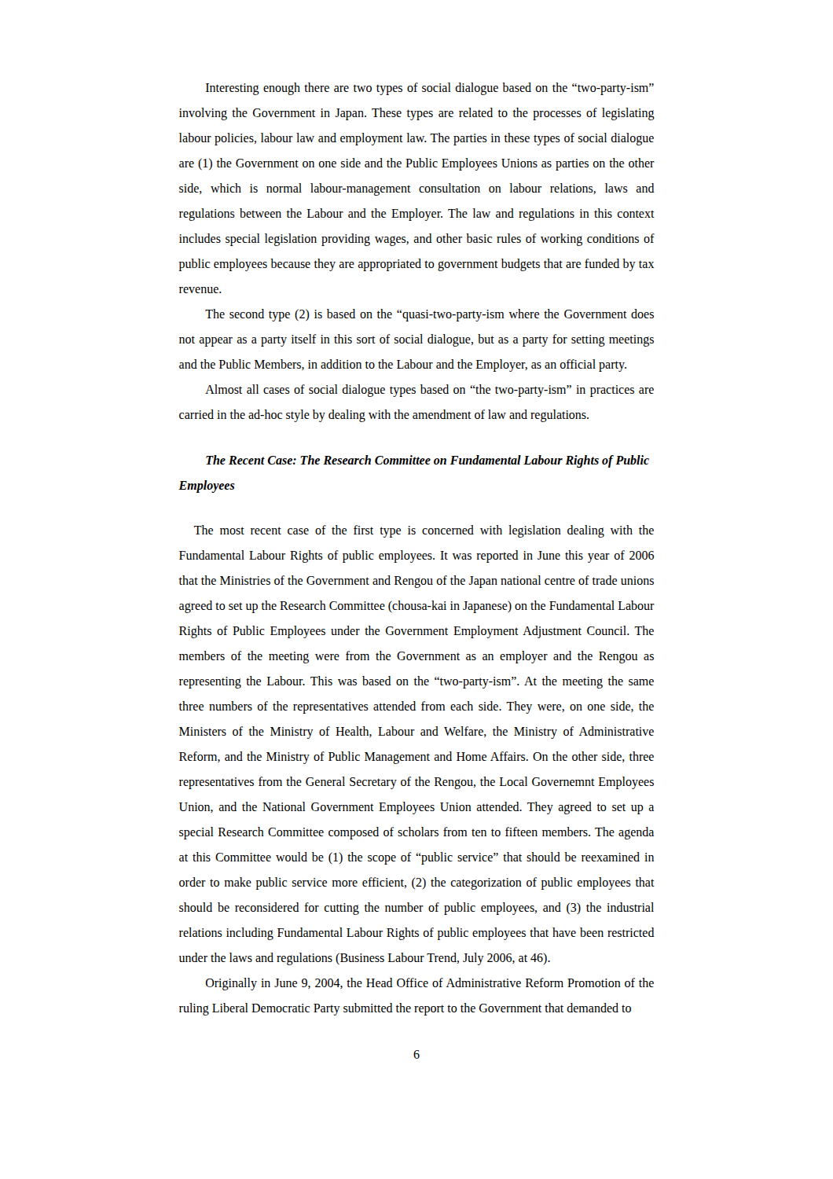Interesting enough there are two types of social dialogue based on the “two-party-ism” involving the Government in Japan. These types are related to the processes of legislating labour policies, labour law and employment law. The parties in these types of social dialogue are (1) the Government on one side and the Public Employees Unions as parties on the other side, which is normal labour-management consultation on labour relations, laws and regulations between the Labour and the Employer. The law and regulations in this context includes special legislation providing wages, and other basic rules of working conditions of public employees because they are appropriated to government budgets that are funded by tax revenue.
The second type (2) is based on the “quasi-two-party-ism where the Government does not appear as a party itself in this sort of social dialogue, but as a party for setting meetings and the Public Members, in addition to the Labour and the Employer, as an official party.
Almost all cases of social dialogue types based on “the two-party-ism” in practices are carried in the ad-hoc style by dealing with the amendment of law and regulations.
The Recent Case: The Research Committee on Fundamental Labour Rights of Public Employees
The most recent case of the first type is concerned with legislation dealing with the Fundamental Labour Rights of public employees. It was reported in June this year of 2006 that the Ministries of the Government and Rengou of the Japan national centre of trade unions agreed to set up the Research Committee (chousa-kai in Japanese) on the Fundamental Labour Rights of Public Employees under the Government Employment Adjustment Council. The members of the meeting were from the Government as an employer and the Rengou as representing the Labour. This was based on the “two-party-ism”. At the meeting the same three numbers of the representatives attended from each side. They were, on one side, the Ministers of the Ministry of Health, Labour and Welfare, the Ministry of Administrative Reform, and the Ministry of Public Management and Home Affairs. On the other side, three representatives from the General Secretary of the Rengou, the Local Governemnt Employees Union, and the National Government Employees Union attended. They agreed to set up a special Research Committee composed of scholars from ten to fifteen members. The agenda at this Committee would be (1) the scope of “public service” that should be reexamined in order to make public service more efficient, (2) the categorization of public employees that should be reconsidered for cutting the number of public employees, and (3) the industrial relations including Fundamental Labour Rights of public employees that have been restricted under the laws and regulations (Business Labour Trend, July 2006, at 46).
Originally in June 9, 2004, the Head Office of Administrative Reform Promotion of the ruling Liberal Democratic Party submitted the report to the Government that demanded to
6